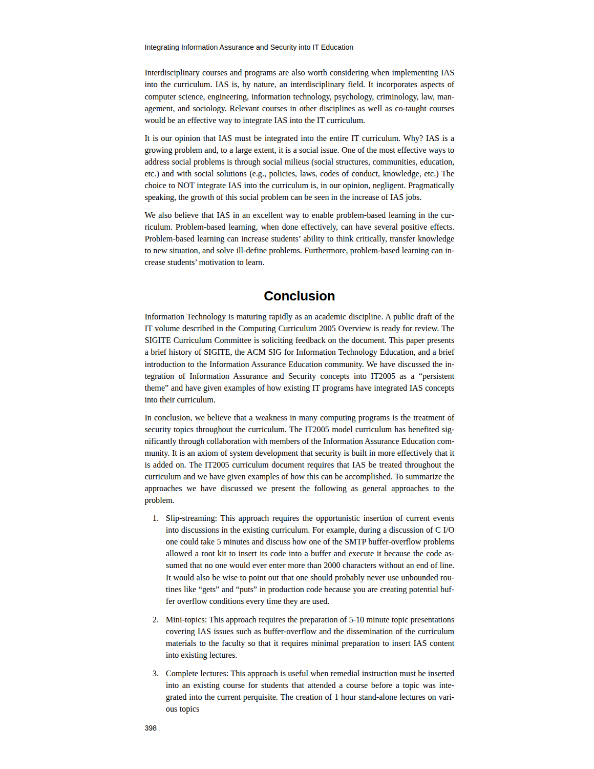Integrating Information Assurance and Security into IT Education
Interdisciplinary courses and programs are also worth considering when implementing IAS into the curriculum. IAS is, by nature, an interdisciplinary field. It incorporates aspects of computer science, engineering, information technology, psychology, criminology, law, management, and sociology. Relevant courses in other disciplines as well as co-taught courses would be an effective way to integrate IAS into the IT curriculum.
It is our opinion that IAS must be integrated into the entire IT curriculum. Why? IAS is a growing problem and, to a large extent, it is a social issue. One of the most effective ways to address social problems is through social milieus (social structures, communities, education, etc.) and with social solutions (e.g., policies, laws, codes of conduct, knowledge, etc.) The choice to NOT integrate IAS into the curriculum is, in our opinion, negligent. Pragmatically speaking, the growth of this social problem can be seen in the increase of IAS jobs.
We also believe that IAS in an excellent way to enable problem-based learning in the curriculum. Problem-based learning, when done effectively, can have several positive effects. Problem-based learning can increase students’ ability to think critically, transfer knowledge to new situation, and solve ill-define problems. Furthermore, problem-based learning can increase students’ motivation to learn.
Conclusion
Information Technology is maturing rapidly as an academic discipline. A public draft of the IT volume described in the Computing Curriculum 2005 Overview is ready for review. The SIGITE Curriculum Committee is soliciting feedback on the document. This paper presents a brief history of SIGITE, the ACM SIG for Information Technology Education, and a brief introduction to the Information Assurance Education community. We have discussed the integration of Information Assurance and Security concepts into IT2005 as a “persistent theme” and have given examples of how existing IT programs have integrated IAS concepts into their curriculum.
In conclusion, we believe that a weakness in many computing programs is the treatment of security topics throughout the curriculum. The IT2005 model curriculum has benefited significantly through collaboration with members of the Information Assurance Education community. It is an axiom of system development that security is built in more effectively that it is added on. The IT2005 curriculum document requires that IAS be treated throughout the curriculum and we have given examples of how this can be accomplished. To summarize the approaches we have discussed we present the following as general approaches to the problem.
Slip-streaming: This approach requires the opportunistic insertion of current events into discussions in the existing curriculum. For example, during a discussion of C I/O one could take 5 minutes and discuss how one of the SMTP buffer-overflow problems allowed a root kit to insert its code into a buffer and execute it because the code assumed that no one would ever enter more than 2000 characters without an end of line. It would also be wise to point out that one should probably never use unbounded routines like “gets” and “puts” in production code because you are creating potential buffer overflow conditions every time they are used.
Mini-topics: This approach requires the preparation of 5-10 minute topic presentations covering IAS issues such as buffer-overflow and the dissemination of the curriculum materials to the faculty so that it requires minimal preparation to insert IAS content into existing lectures.
Complete lectures: This approach is useful when remedial instruction must be inserted into an existing course for students that attended a course before a topic was integrated into the current perquisite. The creation of 1 hour stand-alone lectures on various topics
398